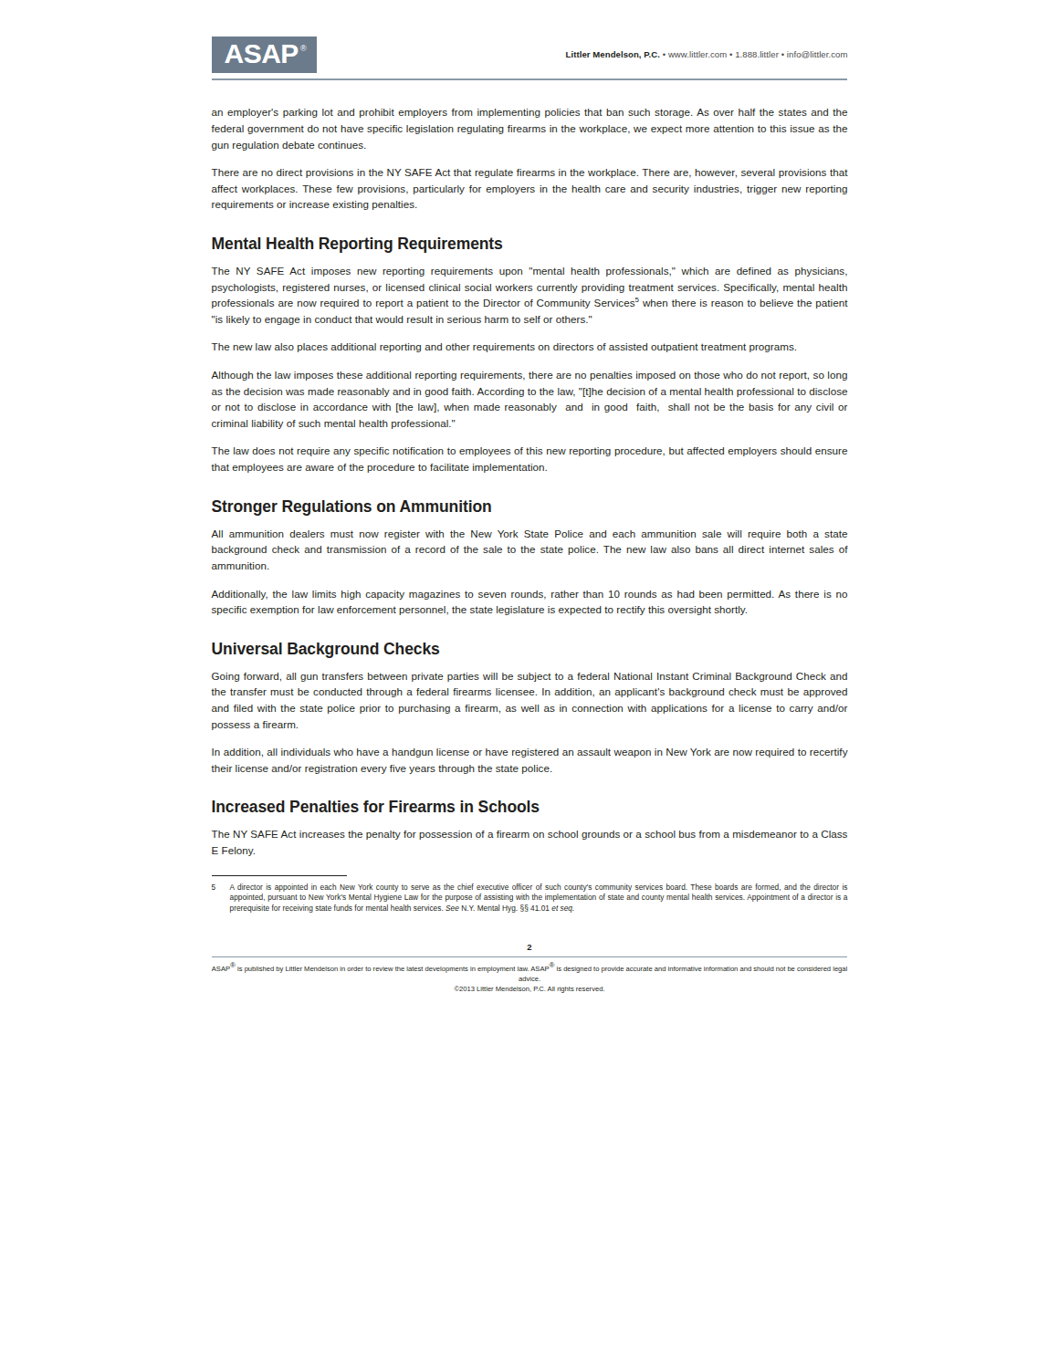ASAP®
Littler Mendelson, P.C. • www.littler.com • 1.888.littler • info@littler.com
an employer's parking lot and prohibit employers from implementing policies that ban such storage. As over half the states and the federal government do not have specific legislation regulating firearms in the workplace, we expect more attention to this issue as the gun regulation debate continues.
There are no direct provisions in the NY SAFE Act that regulate firearms in the workplace. There are, however, several provisions that affect workplaces. These few provisions, particularly for employers in the health care and security industries, trigger new reporting requirements or increase existing penalties.
Mental Health Reporting Requirements
The NY SAFE Act imposes new reporting requirements upon "mental health professionals," which are defined as physicians, psychologists, registered nurses, or licensed clinical social workers currently providing treatment services. Specifically, mental health professionals are now required to report a patient to the Director of Community Services5 when there is reason to believe the patient "is likely to engage in conduct that would result in serious harm to self or others."
The new law also places additional reporting and other requirements on directors of assisted outpatient treatment programs.
Although the law imposes these additional reporting requirements, there are no penalties imposed on those who do not report, so long as the decision was made reasonably and in good faith. According to the law, "[t]he decision of a mental health professional to disclose or not to disclose in accordance with [the law], when made reasonably and in good faith, shall not be the basis for any civil or criminal liability of such mental health professional."
The law does not require any specific notification to employees of this new reporting procedure, but affected employers should ensure that employees are aware of the procedure to facilitate implementation.
Stronger Regulations on Ammunition
All ammunition dealers must now register with the New York State Police and each ammunition sale will require both a state background check and transmission of a record of the sale to the state police. The new law also bans all direct internet sales of ammunition.
Additionally, the law limits high capacity magazines to seven rounds, rather than 10 rounds as had been permitted. As there is no specific exemption for law enforcement personnel, the state legislature is expected to rectify this oversight shortly.
Universal Background Checks
Going forward, all gun transfers between private parties will be subject to a federal National Instant Criminal Background Check and the transfer must be conducted through a federal firearms licensee. In addition, an applicant's background check must be approved and filed with the state police prior to purchasing a firearm, as well as in connection with applications for a license to carry and/or possess a firearm.
In addition, all individuals who have a handgun license or have registered an assault weapon in New York are now required to recertify their license and/or registration every five years through the state police.
Increased Penalties for Firearms in Schools
The NY SAFE Act increases the penalty for possession of a firearm on school grounds or a school bus from a misdemeanor to a Class E Felony.
5
A director is appointed in each New York county to serve as the chief executive officer of such county's community services board. These boards are formed, and the director is appointed, pursuant to New York's Mental Hygiene Law for the purpose of assisting with the implementation of state and county mental health services. Appointment of a director is a prerequisite for receiving state funds for mental health services. See N.Y. Mental Hyg. §§ 41.01 et seq.
2
ASAP® is published by Littler Mendelson in order to review the latest developments in employment law. ASAP® is designed to provide accurate and informative information and should not be considered legal advice.
©2013 Littler Mendelson, P.C. All rights reserved.